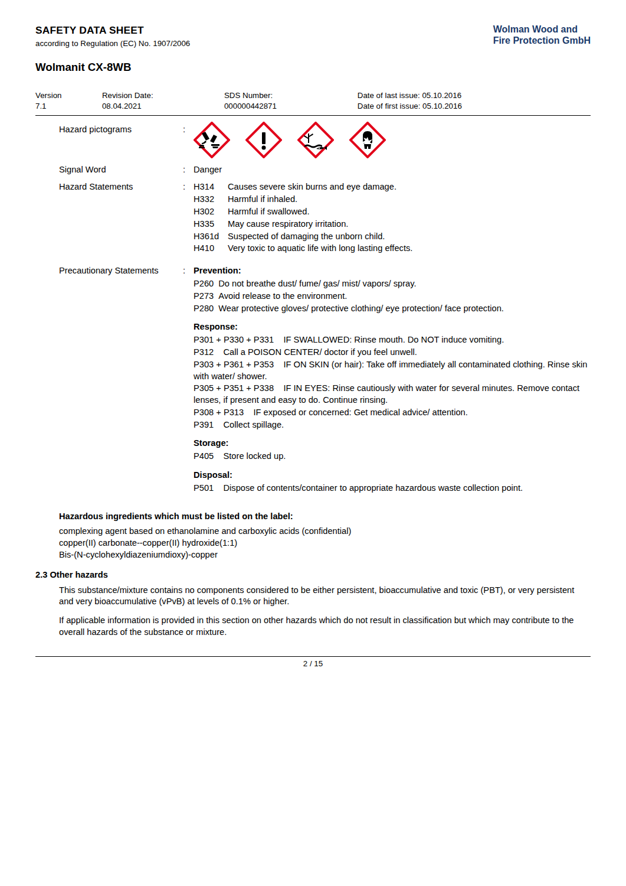SAFETY DATA SHEET
according to Regulation (EC) No. 1907/2006
Wolman Wood and
Fire Protection GmbH
Wolmanit CX-8WB
| Version 7.1 | Revision Date: 08.04.2021 | SDS Number: 000000442871 | Date of last issue: 05.10.2016 Date of first issue: 05.10.2016 |
Hazard pictograms
:
Signal Word
:
Danger
Hazard Statements
:
H314
Causes severe skin burns and eye damage.
H332
Harmful if inhaled.
H302
Harmful if swallowed.
H335
May cause respiratory irritation.
H361d
Suspected of damaging the unborn child.
H410
Very toxic to aquatic life with long lasting effects.
Precautionary Statements
:
Prevention:
P260
Do not breathe dust/ fume/ gas/ mist/ vapors/ spray.
P273
Avoid release to the environment.
P280
Wear protective gloves/ protective clothing/ eye protection/ face protection.
Response:
P301 + P330 + P331 IF SWALLOWED: Rinse mouth. Do NOT induce vomiting.
P312 Call a POISON CENTER/ doctor if you feel unwell.
P303 + P361 + P353 IF ON SKIN (or hair): Take off immediately all contaminated clothing. Rinse skin with water/ shower.
P305 + P351 + P338 IF IN EYES: Rinse cautiously with water for several minutes. Remove contact lenses, if present and easy to do. Continue rinsing.
P308 + P313 IF exposed or concerned: Get medical advice/ attention.
P391 Collect spillage.
Storage:
P405 Store locked up.
Disposal:
P501 Dispose of contents/container to appropriate hazardous waste collection point.
Hazardous ingredients which must be listed on the label:
complexing agent based on ethanolamine and carboxylic acids (confidential)
copper(II) carbonate--copper(II) hydroxide(1:1)
Bis-(N-cyclohexyldiazeniumdioxy)-copper
2.3 Other hazards
This substance/mixture contains no components considered to be either persistent, bioaccumulative and toxic (PBT), or very persistent and very bioaccumulative (vPvB) at levels of 0.1% or higher.
If applicable information is provided in this section on other hazards which do not result in classification but which may contribute to the overall hazards of the substance or mixture.
2 / 15